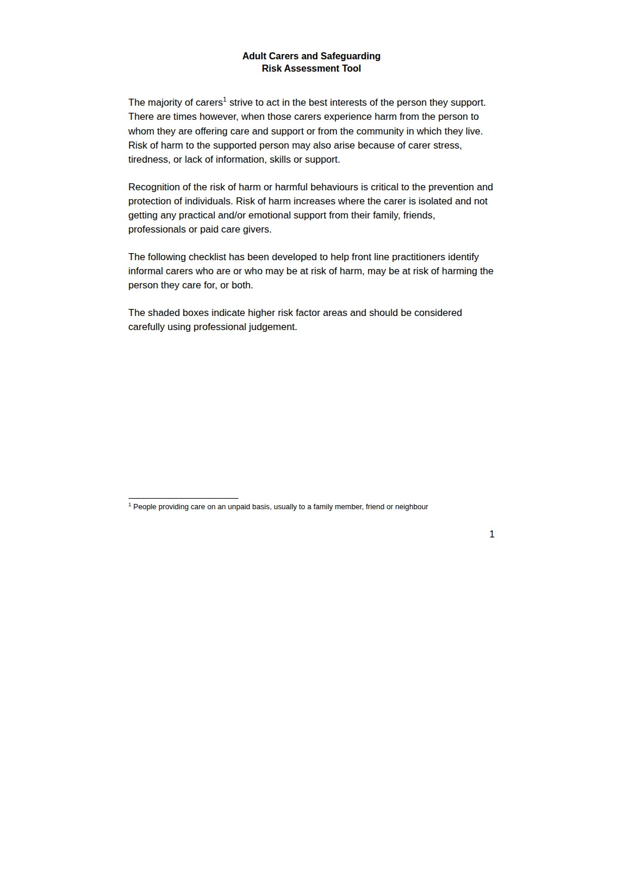Adult Carers and Safeguarding
Risk Assessment Tool
The majority of carers1 strive to act in the best interests of the person they support. There are times however, when those carers experience harm from the person to whom they are offering care and support or from the community in which they live. Risk of harm to the supported person may also arise because of carer stress, tiredness, or lack of information, skills or support.
Recognition of the risk of harm or harmful behaviours is critical to the prevention and protection of individuals. Risk of harm increases where the carer is isolated and not getting any practical and/or emotional support from their family, friends, professionals or paid care givers.
The following checklist has been developed to help front line practitioners identify informal carers who are or who may be at risk of harm, may be at risk of harming the person they care for, or both.
The shaded boxes indicate higher risk factor areas and should be considered carefully using professional judgement.
1 People providing care on an unpaid basis, usually to a family member, friend or neighbour
1